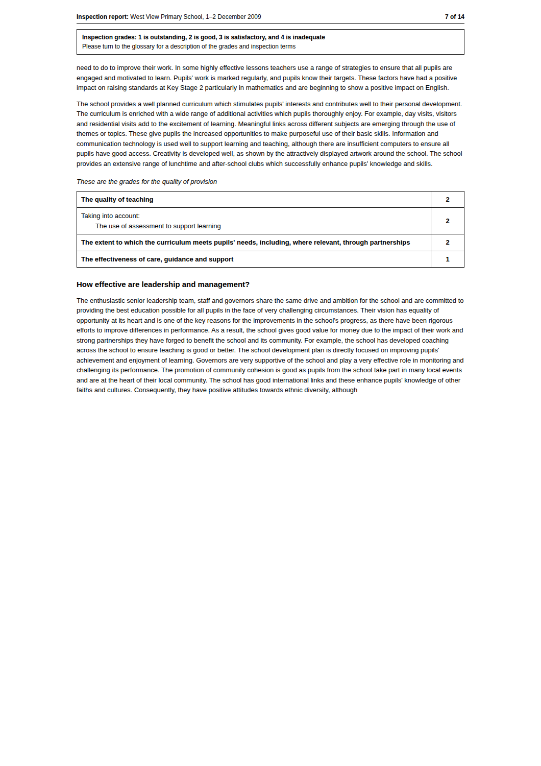Inspection report: West View Primary School, 1–2 December 2009
7 of 14
Inspection grades: 1 is outstanding, 2 is good, 3 is satisfactory, and 4 is inadequate
Please turn to the glossary for a description of the grades and inspection terms
need to do to improve their work. In some highly effective lessons teachers use a range of strategies to ensure that all pupils are engaged and motivated to learn. Pupils' work is marked regularly, and pupils know their targets. These factors have had a positive impact on raising standards at Key Stage 2 particularly in mathematics and are beginning to show a positive impact on English.
The school provides a well planned curriculum which stimulates pupils' interests and contributes well to their personal development. The curriculum is enriched with a wide range of additional activities which pupils thoroughly enjoy. For example, day visits, visitors and residential visits add to the excitement of learning. Meaningful links across different subjects are emerging through the use of themes or topics. These give pupils the increased opportunities to make purposeful use of their basic skills. Information and communication technology is used well to support learning and teaching, although there are insufficient computers to ensure all pupils have good access. Creativity is developed well, as shown by the attractively displayed artwork around the school. The school provides an extensive range of lunchtime and after-school clubs which successfully enhance pupils' knowledge and skills.
These are the grades for the quality of provision
| The quality of teaching | 2 |
| Taking into account: The use of assessment to support learning | 2 |
| The extent to which the curriculum meets pupils' needs, including, where relevant, through partnerships | 2 |
| The effectiveness of care, guidance and support | 1 |
How effective are leadership and management?
The enthusiastic senior leadership team, staff and governors share the same drive and ambition for the school and are committed to providing the best education possible for all pupils in the face of very challenging circumstances. Their vision has equality of opportunity at its heart and is one of the key reasons for the improvements in the school's progress, as there have been rigorous efforts to improve differences in performance. As a result, the school gives good value for money due to the impact of their work and strong partnerships they have forged to benefit the school and its community. For example, the school has developed coaching across the school to ensure teaching is good or better. The school development plan is directly focused on improving pupils' achievement and enjoyment of learning. Governors are very supportive of the school and play a very effective role in monitoring and challenging its performance. The promotion of community cohesion is good as pupils from the school take part in many local events and are at the heart of their local community. The school has good international links and these enhance pupils' knowledge of other faiths and cultures. Consequently, they have positive attitudes towards ethnic diversity, although